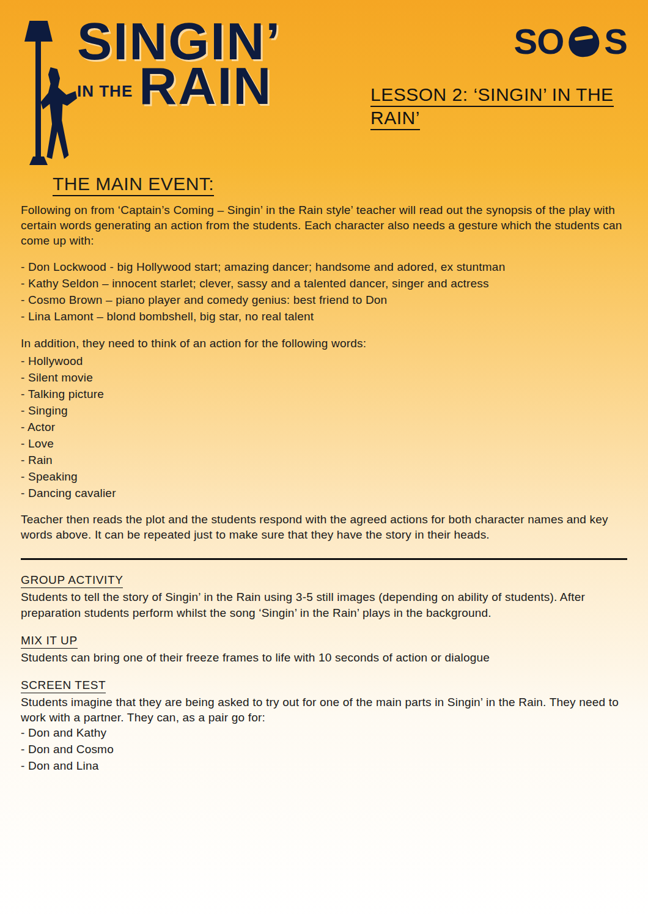SINGIN’
IN THE RAIN
SO S
LESSON 2: ‘SINGIN’ IN THE RAIN’
THE MAIN EVENT:
Following on from ‘Captain’s Coming – Singin’ in the Rain style’ teacher will read out the synopsis of the play with certain words generating an action from the students. Each character also needs a gesture which the students can come up with:
- Don Lockwood - big Hollywood start; amazing dancer; handsome and adored, ex stuntman
- Kathy Seldon – innocent starlet; clever, sassy and a talented dancer, singer and actress
- Cosmo Brown – piano player and comedy genius: best friend to Don
- Lina Lamont – blond bombshell, big star, no real talent
In addition, they need to think of an action for the following words:
- Hollywood
- Silent movie
- Talking picture
- Singing
- Actor
- Love
- Rain
- Speaking
- Dancing cavalier
Teacher then reads the plot and the students respond with the agreed actions for both character names and key words above. It can be repeated just to make sure that they have the story in their heads.
Group Activity
Students to tell the story of Singin’ in the Rain using 3-5 still images (depending on ability of students). After preparation students perform whilst the song ‘Singin’ in the Rain’ plays in the background.
Mix It Up
Students can bring one of their freeze frames to life with 10 seconds of action or dialogue
Screen Test
Students imagine that they are being asked to try out for one of the main parts in Singin’ in the Rain. They need to work with a partner. They can, as a pair go for:
- Don and Kathy
- Don and Cosmo
- Don and Lina